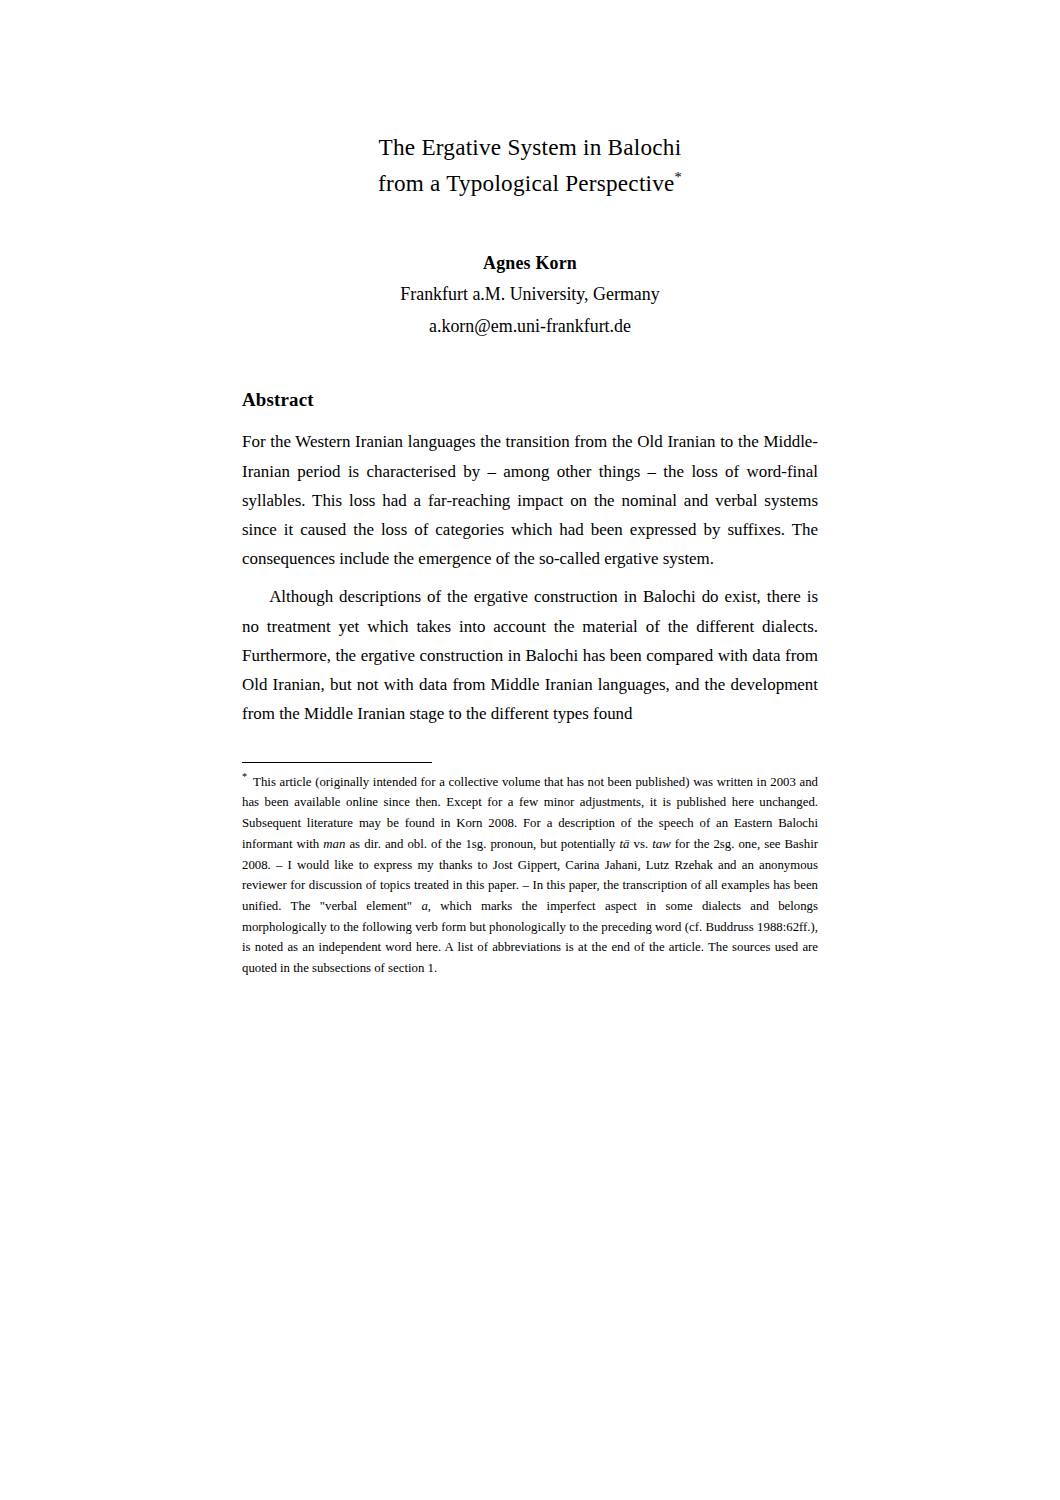The Ergative System in Balochi from a Typological Perspective*
Agnes Korn
Frankfurt a.M. University, Germany
a.korn@em.uni-frankfurt.de
Abstract
For the Western Iranian languages the transition from the Old Iranian to the Middle-Iranian period is characterised by – among other things – the loss of word-final syllables. This loss had a far-reaching impact on the nominal and verbal systems since it caused the loss of categories which had been expressed by suffixes. The consequences include the emergence of the so-called ergative system.
Although descriptions of the ergative construction in Balochi do exist, there is no treatment yet which takes into account the material of the different dialects. Furthermore, the ergative construction in Balochi has been compared with data from Old Iranian, but not with data from Middle Iranian languages, and the development from the Middle Iranian stage to the different types found
* This article (originally intended for a collective volume that has not been published) was written in 2003 and has been available online since then. Except for a few minor adjustments, it is published here unchanged. Subsequent literature may be found in Korn 2008. For a description of the speech of an Eastern Balochi informant with man as dir. and obl. of the 1sg. pronoun, but potentially tā vs. taw for the 2sg. one, see Bashir 2008. – I would like to express my thanks to Jost Gippert, Carina Jahani, Lutz Rzehak and an anonymous reviewer for discussion of topics treated in this paper. – In this paper, the transcription of all examples has been unified. The "verbal element" a, which marks the imperfect aspect in some dialects and belongs morphologically to the following verb form but phonologically to the preceding word (cf. Buddruss 1988:62ff.), is noted as an independent word here. A list of abbreviations is at the end of the article. The sources used are quoted in the subsections of section 1.